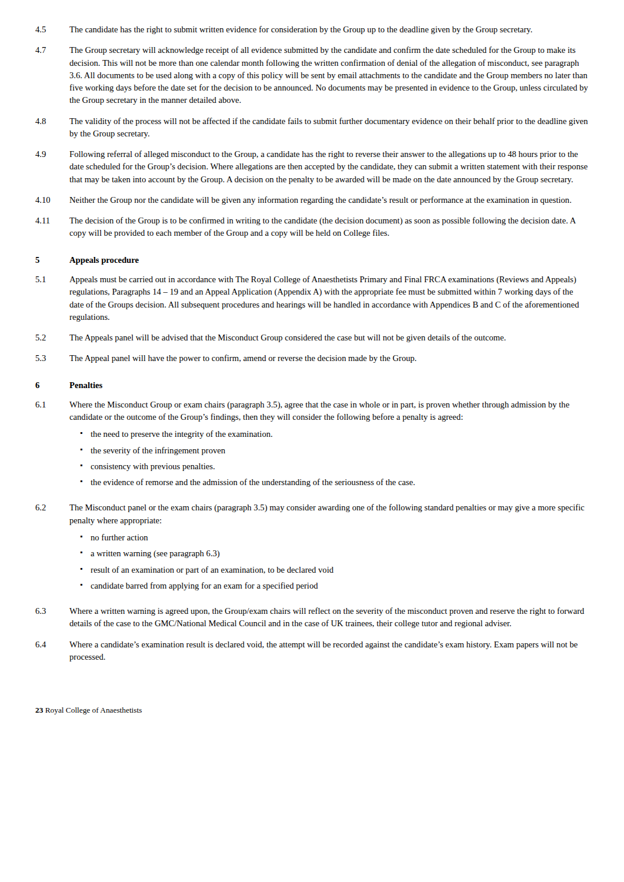4.5
The candidate has the right to submit written evidence for consideration by the Group up to the deadline given by the Group secretary.
4.7
The Group secretary will acknowledge receipt of all evidence submitted by the candidate and confirm the date scheduled for the Group to make its decision. This will not be more than one calendar month following the written confirmation of denial of the allegation of misconduct, see paragraph 3.6. All documents to be used along with a copy of this policy will be sent by email attachments to the candidate and the Group members no later than five working days before the date set for the decision to be announced. No documents may be presented in evidence to the Group, unless circulated by the Group secretary in the manner detailed above.
4.8
The validity of the process will not be affected if the candidate fails to submit further documentary evidence on their behalf prior to the deadline given by the Group secretary.
4.9
Following referral of alleged misconduct to the Group, a candidate has the right to reverse their answer to the allegations up to 48 hours prior to the date scheduled for the Group’s decision. Where allegations are then accepted by the candidate, they can submit a written statement with their response that may be taken into account by the Group. A decision on the penalty to be awarded will be made on the date announced by the Group secretary.
4.10
Neither the Group nor the candidate will be given any information regarding the candidate’s result or performance at the examination in question.
4.11
The decision of the Group is to be confirmed in writing to the candidate (the decision document) as soon as possible following the decision date. A copy will be provided to each member of the Group and a copy will be held on College files.
5
Appeals procedure
5.1
Appeals must be carried out in accordance with The Royal College of Anaesthetists Primary and Final FRCA examinations (Reviews and Appeals) regulations, Paragraphs 14 – 19 and an Appeal Application (Appendix A) with the appropriate fee must be submitted within 7 working days of the date of the Groups decision. All subsequent procedures and hearings will be handled in accordance with Appendices B and C of the aforementioned regulations.
5.2
The Appeals panel will be advised that the Misconduct Group considered the case but will not be given details of the outcome.
5.3
The Appeal panel will have the power to confirm, amend or reverse the decision made by the Group.
6
Penalties
6.1
Where the Misconduct Group or exam chairs (paragraph 3.5), agree that the case in whole or in part, is proven whether through admission by the candidate or the outcome of the Group’s findings, then they will consider the following before a penalty is agreed:
the need to preserve the integrity of the examination.
the severity of the infringement proven
consistency with previous penalties.
the evidence of remorse and the admission of the understanding of the seriousness of the case.
6.2
The Misconduct panel or the exam chairs (paragraph 3.5) may consider awarding one of the following standard penalties or may give a more specific penalty where appropriate:
no further action
a written warning (see paragraph 6.3)
result of an examination or part of an examination, to be declared void
candidate barred from applying for an exam for a specified period
6.3
Where a written warning is agreed upon, the Group/exam chairs will reflect on the severity of the misconduct proven and reserve the right to forward details of the case to the GMC/National Medical Council and in the case of UK trainees, their college tutor and regional adviser.
6.4
Where a candidate’s examination result is declared void, the attempt will be recorded against the candidate’s exam history. Exam papers will not be processed.
23 Royal College of Anaesthetists